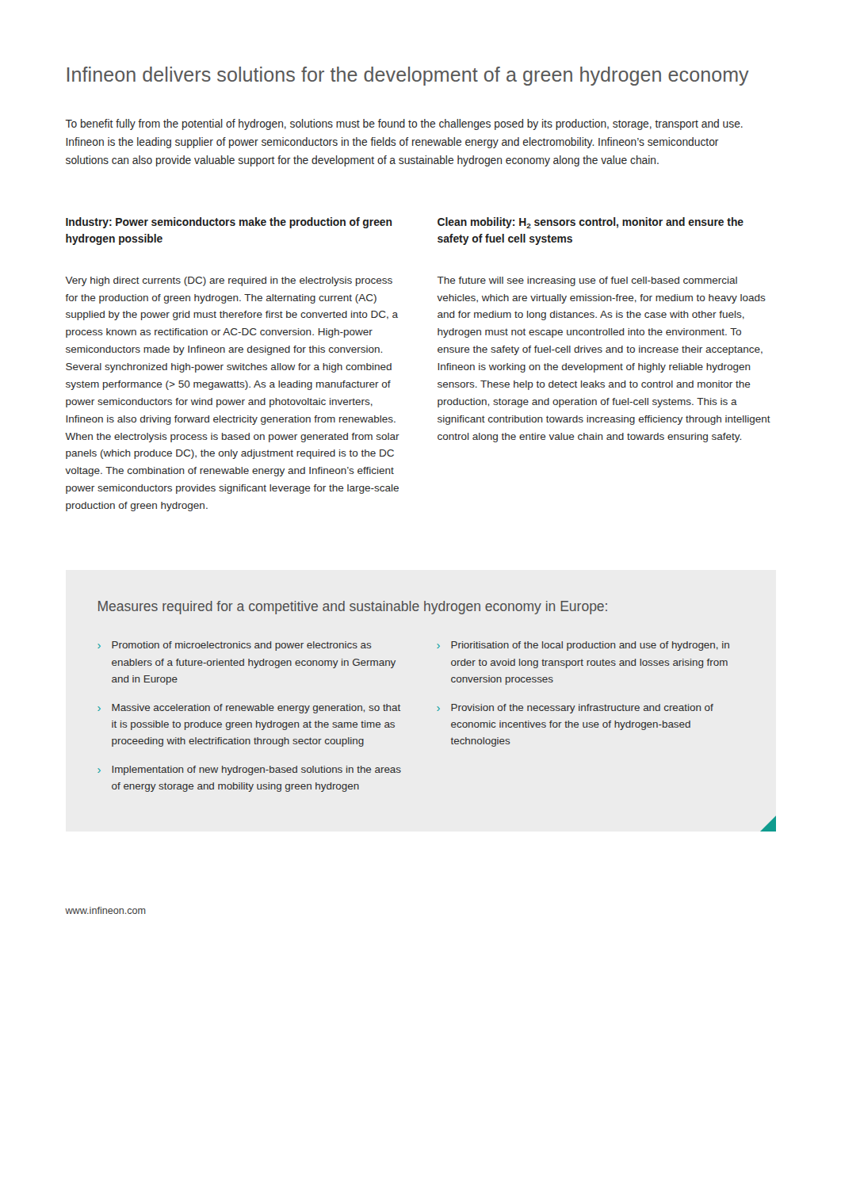Infineon delivers solutions for the development of a green hydrogen economy
To benefit fully from the potential of hydrogen, solutions must be found to the challenges posed by its production, storage, transport and use. Infineon is the leading supplier of power semiconductors in the fields of renewable energy and electromobility. Infineon’s semiconductor solutions can also provide valuable support for the development of a sustainable hydrogen economy along the value chain.
Industry: Power semiconductors make the production of green hydrogen possible
Very high direct currents (DC) are required in the electrolysis process for the production of green hydrogen. The alternating current (AC) supplied by the power grid must therefore first be converted into DC, a process known as rectification or AC-DC conversion. High-power semiconductors made by Infineon are designed for this conversion. Several synchronized high-power switches allow for a high combined system performance (> 50 megawatts). As a leading manufacturer of power semiconductors for wind power and photovoltaic inverters, Infineon is also driving forward electricity generation from renewables. When the electrolysis process is based on power generated from solar panels (which produce DC), the only adjustment required is to the DC voltage. The combination of renewable energy and Infineon’s efficient power semiconductors provides significant leverage for the large-scale production of green hydrogen.
Clean mobility: H2 sensors control, monitor and ensure the safety of fuel cell systems
The future will see increasing use of fuel cell-based commercial vehicles, which are virtually emission-free, for medium to heavy loads and for medium to long distances. As is the case with other fuels, hydrogen must not escape uncontrolled into the environment. To ensure the safety of fuel-cell drives and to increase their acceptance, Infineon is working on the development of highly reliable hydrogen sensors. These help to detect leaks and to control and monitor the production, storage and operation of fuel-cell systems. This is a significant contribution towards increasing efficiency through intelligent control along the entire value chain and towards ensuring safety.
Measures required for a competitive and sustainable hydrogen economy in Europe:
Promotion of microelectronics and power electronics as enablers of a future-oriented hydrogen economy in Germany and in Europe
Massive acceleration of renewable energy generation, so that it is possible to produce green hydrogen at the same time as proceeding with electrification through sector coupling
Implementation of new hydrogen-based solutions in the areas of energy storage and mobility using green hydrogen
Prioritisation of the local production and use of hydrogen, in order to avoid long transport routes and losses arising from conversion processes
Provision of the necessary infrastructure and creation of economic incentives for the use of hydrogen-based technologies
www.infineon.com